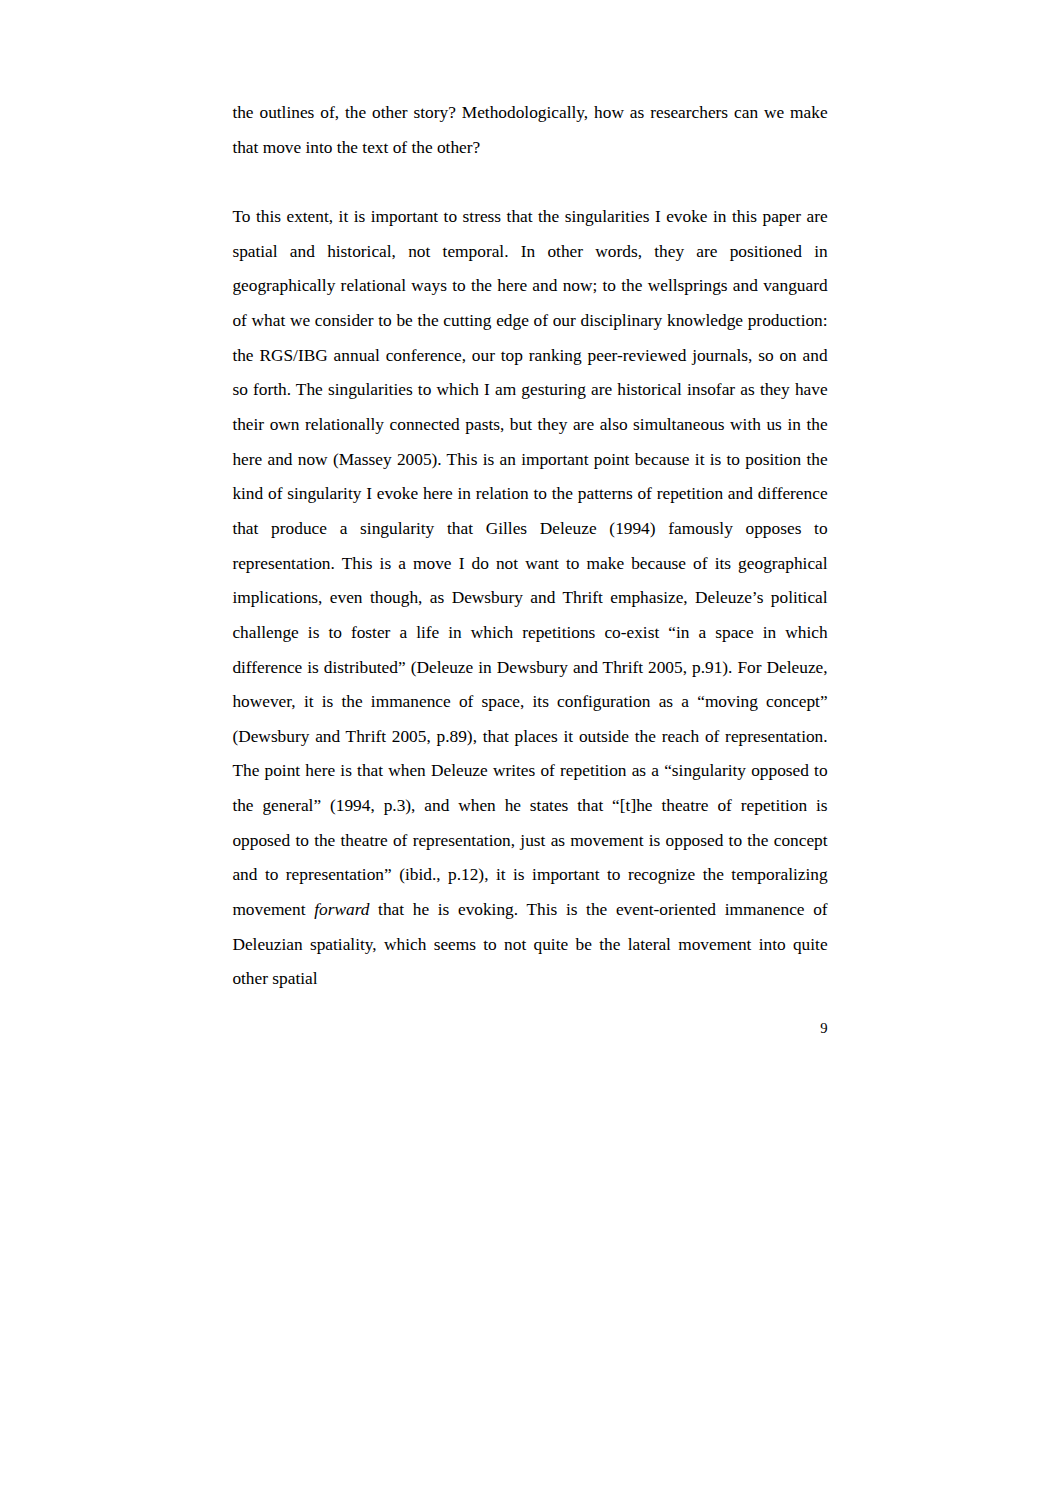the outlines of, the other story? Methodologically, how as researchers can we make that move into the text of the other?
To this extent, it is important to stress that the singularities I evoke in this paper are spatial and historical, not temporal. In other words, they are positioned in geographically relational ways to the here and now; to the wellsprings and vanguard of what we consider to be the cutting edge of our disciplinary knowledge production: the RGS/IBG annual conference, our top ranking peer-reviewed journals, so on and so forth. The singularities to which I am gesturing are historical insofar as they have their own relationally connected pasts, but they are also simultaneous with us in the here and now (Massey 2005). This is an important point because it is to position the kind of singularity I evoke here in relation to the patterns of repetition and difference that produce a singularity that Gilles Deleuze (1994) famously opposes to representation. This is a move I do not want to make because of its geographical implications, even though, as Dewsbury and Thrift emphasize, Deleuze’s political challenge is to foster a life in which repetitions co-exist “in a space in which difference is distributed” (Deleuze in Dewsbury and Thrift 2005, p.91). For Deleuze, however, it is the immanence of space, its configuration as a “moving concept” (Dewsbury and Thrift 2005, p.89), that places it outside the reach of representation. The point here is that when Deleuze writes of repetition as a “singularity opposed to the general” (1994, p.3), and when he states that “[t]he theatre of repetition is opposed to the theatre of representation, just as movement is opposed to the concept and to representation” (ibid., p.12), it is important to recognize the temporalizing movement forward that he is evoking. This is the event-oriented immanence of Deleuzian spatiality, which seems to not quite be the lateral movement into quite other spatial
9